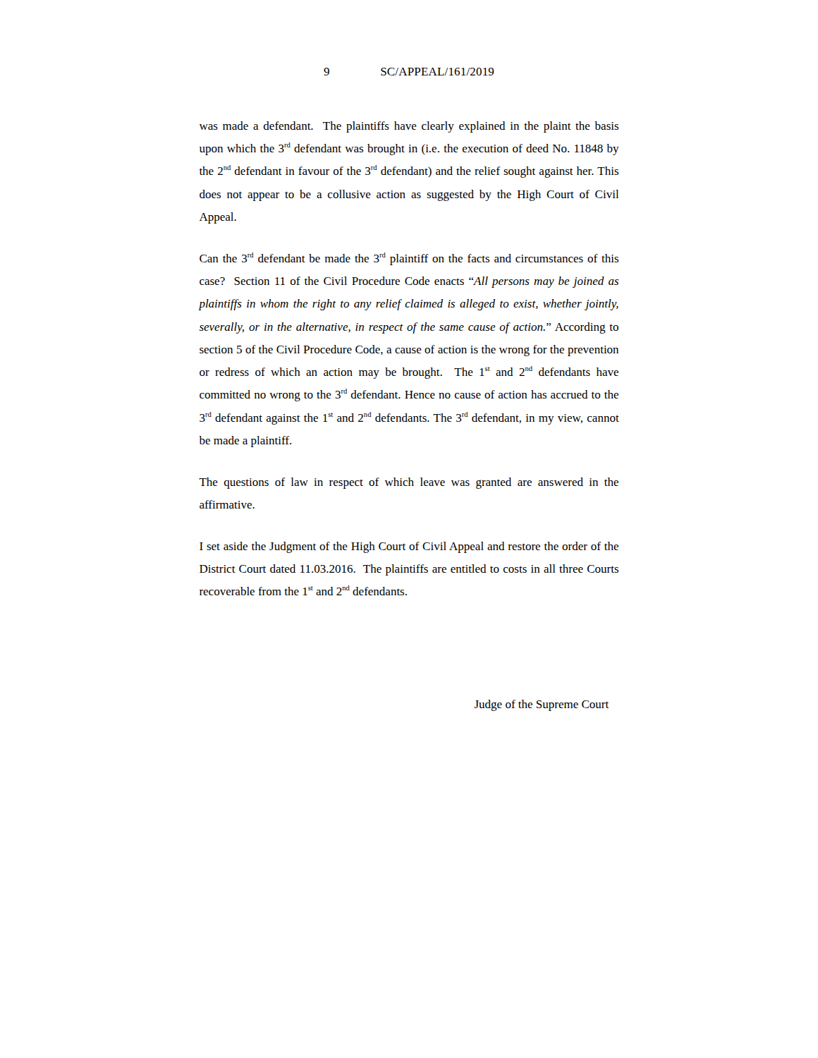9 SC/APPEAL/161/2019
was made a defendant. The plaintiffs have clearly explained in the plaint the basis upon which the 3rd defendant was brought in (i.e. the execution of deed No. 11848 by the 2nd defendant in favour of the 3rd defendant) and the relief sought against her. This does not appear to be a collusive action as suggested by the High Court of Civil Appeal.
Can the 3rd defendant be made the 3rd plaintiff on the facts and circumstances of this case? Section 11 of the Civil Procedure Code enacts “All persons may be joined as plaintiffs in whom the right to any relief claimed is alleged to exist, whether jointly, severally, or in the alternative, in respect of the same cause of action.” According to section 5 of the Civil Procedure Code, a cause of action is the wrong for the prevention or redress of which an action may be brought. The 1st and 2nd defendants have committed no wrong to the 3rd defendant. Hence no cause of action has accrued to the 3rd defendant against the 1st and 2nd defendants. The 3rd defendant, in my view, cannot be made a plaintiff.
The questions of law in respect of which leave was granted are answered in the affirmative.
I set aside the Judgment of the High Court of Civil Appeal and restore the order of the District Court dated 11.03.2016. The plaintiffs are entitled to costs in all three Courts recoverable from the 1st and 2nd defendants.
Judge of the Supreme Court